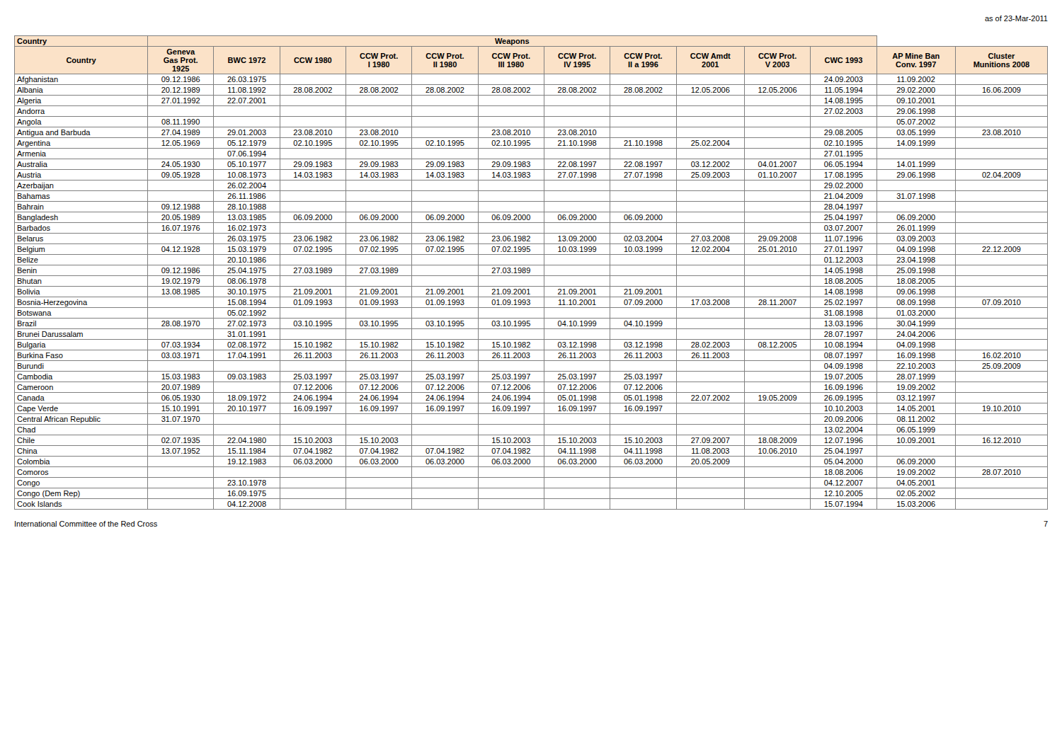as of 23-Mar-2011
| Country | Weapons |
| --- | --- |
| Country | Geneva Gas Prot. 1925 | BWC 1972 | CCW 1980 | CCW Prot. I 1980 | CCW Prot. II 1980 | CCW Prot. III 1980 | CCW Prot. IV 1995 | CCW Prot. II a 1996 | CCW Amdt 2001 | CCW Prot. V 2003 | CWC 1993 | AP Mine Ban Conv. 1997 | Cluster Munitions 2008 |
| Afghanistan | 09.12.1986 | 26.03.1975 | | | | | | | | | 24.09.2003 | 11.09.2002 | |
| Albania | 20.12.1989 | 11.08.1992 | 28.08.2002 | 28.08.2002 | 28.08.2002 | 28.08.2002 | 28.08.2002 | 28.08.2002 | 12.05.2006 | 12.05.2006 | 11.05.1994 | 29.02.2000 | 16.06.2009 |
| Algeria | 27.01.1992 | 22.07.2001 | | | | | | | | | 14.08.1995 | 09.10.2001 | |
| Andorra | | | | | | | | | | | 27.02.2003 | 29.06.1998 | |
| Angola | 08.11.1990 | | | | | | | | | | | 05.07.2002 | |
| Antigua and Barbuda | 27.04.1989 | 29.01.2003 | 23.08.2010 | 23.08.2010 | | 23.08.2010 | 23.08.2010 | | | | 29.08.2005 | 03.05.1999 | 23.08.2010 |
| Argentina | 12.05.1969 | 05.12.1979 | 02.10.1995 | 02.10.1995 | 02.10.1995 | 02.10.1995 | 21.10.1998 | 21.10.1998 | 25.02.2004 | | 02.10.1995 | 14.09.1999 | |
| Armenia | | 07.06.1994 | | | | | | | | | 27.01.1995 | | |
| Australia | 24.05.1930 | 05.10.1977 | 29.09.1983 | 29.09.1983 | 29.09.1983 | 29.09.1983 | 22.08.1997 | 22.08.1997 | 03.12.2002 | 04.01.2007 | 06.05.1994 | 14.01.1999 | |
| Austria | 09.05.1928 | 10.08.1973 | 14.03.1983 | 14.03.1983 | 14.03.1983 | 14.03.1983 | 27.07.1998 | 27.07.1998 | 25.09.2003 | 01.10.2007 | 17.08.1995 | 29.06.1998 | 02.04.2009 |
| Azerbaijan | | 26.02.2004 | | | | | | | | | 29.02.2000 | | |
| Bahamas | | 26.11.1986 | | | | | | | | | 21.04.2009 | 31.07.1998 | |
| Bahrain | 09.12.1988 | 28.10.1988 | | | | | | | | | 28.04.1997 | | |
| Bangladesh | 20.05.1989 | 13.03.1985 | 06.09.2000 | 06.09.2000 | 06.09.2000 | 06.09.2000 | 06.09.2000 | 06.09.2000 | | | 25.04.1997 | 06.09.2000 | |
| Barbados | 16.07.1976 | 16.02.1973 | | | | | | | | | 03.07.2007 | 26.01.1999 | |
| Belarus | | 26.03.1975 | 23.06.1982 | 23.06.1982 | 23.06.1982 | 23.06.1982 | 13.09.2000 | 02.03.2004 | 27.03.2008 | 29.09.2008 | 11.07.1996 | 03.09.2003 | |
| Belgium | 04.12.1928 | 15.03.1979 | 07.02.1995 | 07.02.1995 | 07.02.1995 | 07.02.1995 | 10.03.1999 | 10.03.1999 | 12.02.2004 | 25.01.2010 | 27.01.1997 | 04.09.1998 | 22.12.2009 |
| Belize | | 20.10.1986 | | | | | | | | | 01.12.2003 | 23.04.1998 | |
| Benin | 09.12.1986 | 25.04.1975 | 27.03.1989 | 27.03.1989 | | 27.03.1989 | | | | | 14.05.1998 | 25.09.1998 | |
| Bhutan | 19.02.1979 | 08.06.1978 | | | | | | | | | 18.08.2005 | 18.08.2005 | |
| Bolivia | 13.08.1985 | 30.10.1975 | 21.09.2001 | 21.09.2001 | 21.09.2001 | 21.09.2001 | 21.09.2001 | 21.09.2001 | | | 14.08.1998 | 09.06.1998 | |
| Bosnia-Herzegovina | | 15.08.1994 | 01.09.1993 | 01.09.1993 | 01.09.1993 | 01.09.1993 | 11.10.2001 | 07.09.2000 | 17.03.2008 | 28.11.2007 | 25.02.1997 | 08.09.1998 | 07.09.2010 |
| Botswana | | 05.02.1992 | | | | | | | | | 31.08.1998 | 01.03.2000 | |
| Brazil | 28.08.1970 | 27.02.1973 | 03.10.1995 | 03.10.1995 | 03.10.1995 | 03.10.1995 | 04.10.1999 | 04.10.1999 | | | 13.03.1996 | 30.04.1999 | |
| Brunei Darussalam | | 31.01.1991 | | | | | | | | | 28.07.1997 | 24.04.2006 | |
| Bulgaria | 07.03.1934 | 02.08.1972 | 15.10.1982 | 15.10.1982 | 15.10.1982 | 15.10.1982 | 03.12.1998 | 03.12.1998 | 28.02.2003 | 08.12.2005 | 10.08.1994 | 04.09.1998 | |
| Burkina Faso | 03.03.1971 | 17.04.1991 | 26.11.2003 | 26.11.2003 | 26.11.2003 | 26.11.2003 | 26.11.2003 | 26.11.2003 | 26.11.2003 | | 08.07.1997 | 16.09.1998 | 16.02.2010 |
| Burundi | | | | | | | | | | | 04.09.1998 | 22.10.2003 | 25.09.2009 |
| Cambodia | 15.03.1983 | 09.03.1983 | 25.03.1997 | 25.03.1997 | 25.03.1997 | 25.03.1997 | 25.03.1997 | 25.03.1997 | | | 19.07.2005 | 28.07.1999 | |
| Cameroon | 20.07.1989 | | 07.12.2006 | 07.12.2006 | 07.12.2006 | 07.12.2006 | 07.12.2006 | 07.12.2006 | | | 16.09.1996 | 19.09.2002 | |
| Canada | 06.05.1930 | 18.09.1972 | 24.06.1994 | 24.06.1994 | 24.06.1994 | 24.06.1994 | 05.01.1998 | 05.01.1998 | 22.07.2002 | 19.05.2009 | 26.09.1995 | 03.12.1997 | |
| Cape Verde | 15.10.1991 | 20.10.1977 | 16.09.1997 | 16.09.1997 | 16.09.1997 | 16.09.1997 | 16.09.1997 | 16.09.1997 | | | 10.10.2003 | 14.05.2001 | 19.10.2010 |
| Central African Republic | 31.07.1970 | | | | | | | | | | 20.09.2006 | 08.11.2002 | |
| Chad | | | | | | | | | | | 13.02.2004 | 06.05.1999 | |
| Chile | 02.07.1935 | 22.04.1980 | 15.10.2003 | 15.10.2003 | | 15.10.2003 | 15.10.2003 | 15.10.2003 | 27.09.2007 | 18.08.2009 | 12.07.1996 | 10.09.2001 | 16.12.2010 |
| China | 13.07.1952 | 15.11.1984 | 07.04.1982 | 07.04.1982 | 07.04.1982 | 07.04.1982 | 04.11.1998 | 04.11.1998 | 11.08.2003 | 10.06.2010 | 25.04.1997 | | |
| Colombia | | 19.12.1983 | 06.03.2000 | 06.03.2000 | 06.03.2000 | 06.03.2000 | 06.03.2000 | 06.03.2000 | 20.05.2009 | | 05.04.2000 | 06.09.2000 | |
| Comoros | | | | | | | | | | | 18.08.2006 | 19.09.2002 | 28.07.2010 |
| Congo | | 23.10.1978 | | | | | | | | | 04.12.2007 | 04.05.2001 | |
| Congo (Dem Rep) | | 16.09.1975 | | | | | | | | | 12.10.2005 | 02.05.2002 | |
| Cook Islands | | 04.12.2008 | | | | | | | | | 15.07.1994 | 15.03.2006 | |
International Committee of the Red Cross 7